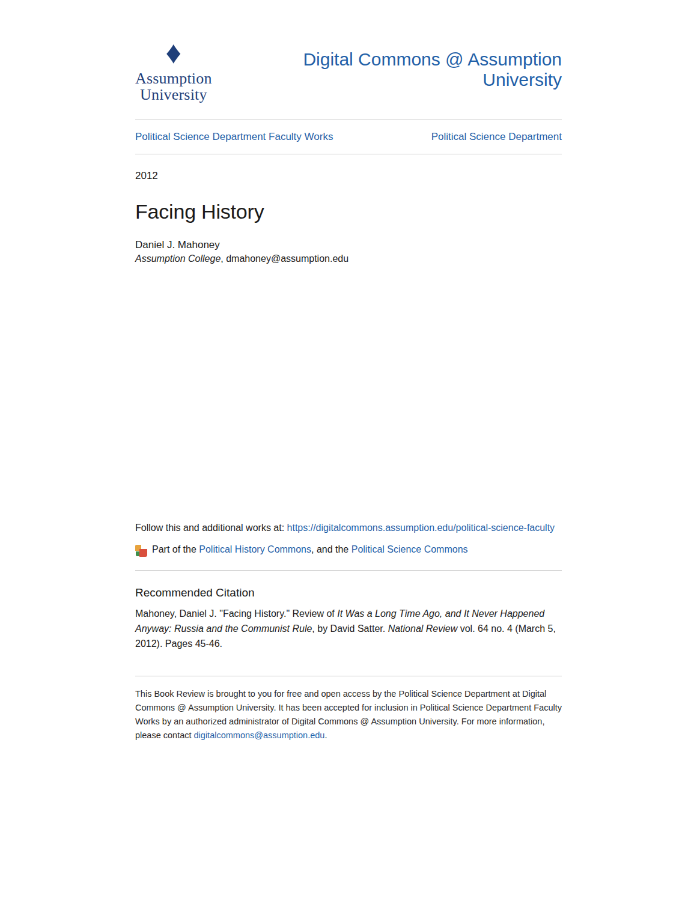♦ Assumption University
Digital Commons @ Assumption University
Political Science Department Faculty Works Political Science Department
2012
Facing History
Daniel J. Mahoney
Assumption College, dmahoney@assumption.edu
Follow this and additional works at: https://digitalcommons.assumption.edu/political-science-faculty
Part of the Political History Commons, and the Political Science Commons
Recommended Citation
Mahoney, Daniel J. "Facing History." Review of It Was a Long Time Ago, and It Never Happened Anyway: Russia and the Communist Rule, by David Satter. National Review vol. 64 no. 4 (March 5, 2012). Pages 45-46.
This Book Review is brought to you for free and open access by the Political Science Department at Digital Commons @ Assumption University. It has been accepted for inclusion in Political Science Department Faculty Works by an authorized administrator of Digital Commons @ Assumption University. For more information, please contact digitalcommons@assumption.edu.